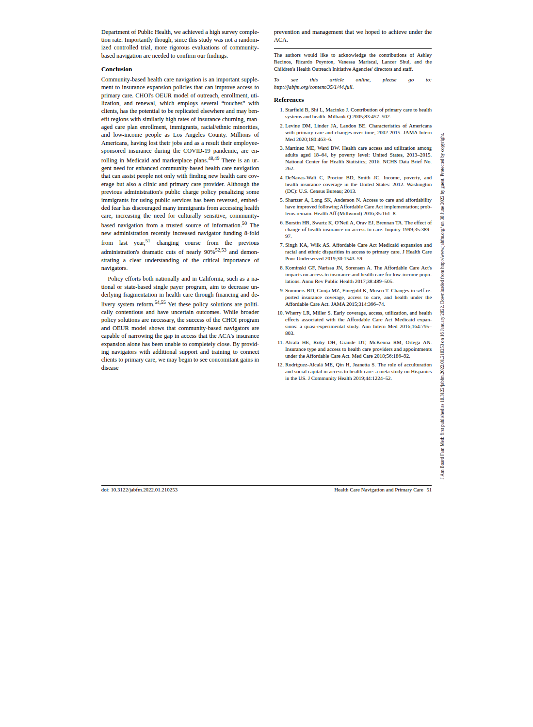J Am Board Fam Med: first published as 10.3122/jabfm.2022.01.210253 on 16 January 2022. Downloaded from http://www.jabfm.org/ on 30 June 2022 by guest. Protected by copyright.
Department of Public Health, we achieved a high survey completion rate. Importantly though, since this study was not a randomized controlled trial, more rigorous evaluations of community-based navigation are needed to confirm our findings.
Conclusion
Community-based health care navigation is an important supplement to insurance expansion policies that can improve access to primary care. CHOI's OEUR model of outreach, enrollment, utilization, and renewal, which employs several “touches” with clients, has the potential to be replicated elsewhere and may benefit regions with similarly high rates of insurance churning, managed care plan enrollment, immigrants, racial/ethnic minorities, and low-income people as Los Angeles County. Millions of Americans, having lost their jobs and as a result their employee-sponsored insurance during the COVID-19 pandemic, are enrolling in Medicaid and marketplace plans.48,49 There is an urgent need for enhanced community-based health care navigation that can assist people not only with finding new health care coverage but also a clinic and primary care provider. Although the previous administration's public charge policy penalizing some immigrants for using public services has been reversed, embedded fear has discouraged many immigrants from accessing health care, increasing the need for culturally sensitive, community-based navigation from a trusted source of information.50 The new administration recently increased navigator funding 8-fold from last year,51 changing course from the previous administration's dramatic cuts of nearly 90%52,53 and demonstrating a clear understanding of the critical importance of navigators.
Policy efforts both nationally and in California, such as a national or state-based single payer program, aim to decrease underlying fragmentation in health care through financing and delivery system reform.54,55 Yet these policy solutions are politically contentious and have uncertain outcomes. While broader policy solutions are necessary, the success of the CHOI program and OEUR model shows that community-based navigators are capable of narrowing the gap in access that the ACA's insurance expansion alone has been unable to completely close. By providing navigators with additional support and training to connect clients to primary care, we may begin to see concomitant gains in disease
prevention and management that we hoped to achieve under the ACA.
The authors would like to acknowledge the contributions of Ashley Recinos, Ricardo Poynton, Vanessa Mariscal, Lancer Shul, and the Children's Health Outreach Initiative Agencies' directors and staff.
To see this article online, please go to: http://jabfm.org/content/35/1/44.full.
References
Starfield B, Shi L, Macinko J. Contribution of primary care to health systems and health. Milbank Q 2005;83:457–502.
Levine DM, Linder JA, Landon BE. Characteristics of Americans with primary care and changes over time, 2002-2015. JAMA Intern Med 2020;180:463–6.
Martinez ME, Ward BW. Health care access and utilization among adults aged 18–64, by poverty level: United States, 2013–2015. National Center for Health Statistics; 2016. NCHS Data Brief No. 262.
DeNavas-Walt C, Proctor BD, Smith JC. Income, poverty, and health insurance coverage in the United States: 2012. Washington (DC): U.S. Census Bureau; 2013.
Shartzer A, Long SK, Anderson N. Access to care and affordability have improved following Affordable Care Act implementation; problems remain. Health Aff (Millwood) 2016;35:161–8.
Burstin HR, Swartz K, O'Neil A, Orav EJ, Brennan TA. The effect of change of health insurance on access to care. Inquiry 1999;35:389–97.
Singh KA, Wilk AS. Affordable Care Act Medicaid expansion and racial and ethnic disparities in access to primary care. J Health Care Poor Underserved 2019;30:1543–59.
Kominski GF, Narissa JN, Sorensen A. The Affordable Care Act's impacts on access to insurance and health care for low-income populations. Annu Rev Public Health 2017;38:489–505.
Sommers BD, Gunja MZ, Finegold K, Musco T. Changes in self-reported insurance coverage, access to care, and health under the Affordable Care Act. JAMA 2015;314:366–74.
Wherry LR, Miller S. Early coverage, access, utilization, and health effects associated with the Affordable Care Act Medicaid expansions: a quasi-experimental study. Ann Intern Med 2016;164:795–803.
Alcalá HE, Roby DH, Grande DT, McKenna RM, Ortega AN. Insurance type and access to health care providers and appointments under the Affordable Care Act. Med Care 2018;56:186–92.
Rodriguez-Alcalá ME, Qin H, Jeanetta S. The role of acculturation and social capital in access to health care: a meta-study on Hispanics in the US. J Community Health 2019;44:1224–52.
doi: 10.3122/jabfm.2022.01.210253
Health Care Navigation and Primary Care51